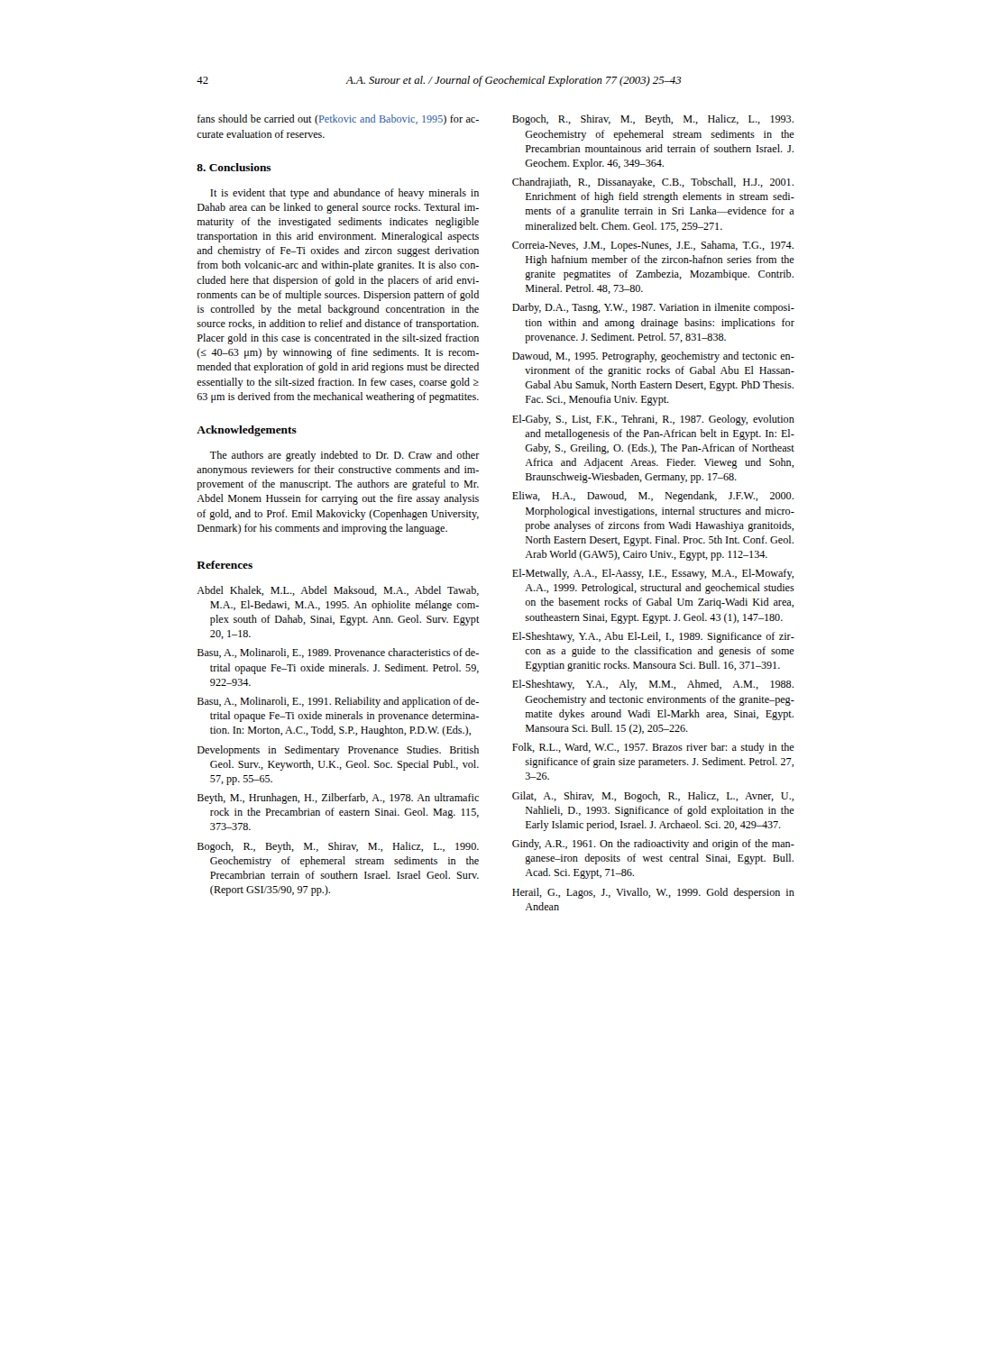42
A.A. Surour et al. / Journal of Geochemical Exploration 77 (2003) 25–43
fans should be carried out (Petkovic and Babovic, 1995) for accurate evaluation of reserves.
8. Conclusions
It is evident that type and abundance of heavy minerals in Dahab area can be linked to general source rocks. Textural immaturity of the investigated sediments indicates negligible transportation in this arid environment. Mineralogical aspects and chemistry of Fe–Ti oxides and zircon suggest derivation from both volcanic-arc and within-plate granites. It is also concluded here that dispersion of gold in the placers of arid environments can be of multiple sources. Dispersion pattern of gold is controlled by the metal background concentration in the source rocks, in addition to relief and distance of transportation. Placer gold in this case is concentrated in the silt-sized fraction (≤ 40–63 μm) by winnowing of fine sediments. It is recommended that exploration of gold in arid regions must be directed essentially to the silt-sized fraction. In few cases, coarse gold ≥ 63 μm is derived from the mechanical weathering of pegmatites.
Acknowledgements
The authors are greatly indebted to Dr. D. Craw and other anonymous reviewers for their constructive comments and improvement of the manuscript. The authors are grateful to Mr. Abdel Monem Hussein for carrying out the fire assay analysis of gold, and to Prof. Emil Makovicky (Copenhagen University, Denmark) for his comments and improving the language.
References
Abdel Khalek, M.L., Abdel Maksoud, M.A., Abdel Tawab, M.A., El-Bedawi, M.A., 1995. An ophiolite mélange complex south of Dahab, Sinai, Egypt. Ann. Geol. Surv. Egypt 20, 1–18.
Basu, A., Molinaroli, E., 1989. Provenance characteristics of detrital opaque Fe–Ti oxide minerals. J. Sediment. Petrol. 59, 922–934.
Basu, A., Molinaroli, E., 1991. Reliability and application of detrital opaque Fe–Ti oxide minerals in provenance determination. In: Morton, A.C., Todd, S.P., Haughton, P.D.W. (Eds.),
Developments in Sedimentary Provenance Studies. British Geol. Surv., Keyworth, U.K., Geol. Soc. Special Publ., vol. 57, pp. 55–65.
Beyth, M., Hrunhagen, H., Zilberfarb, A., 1978. An ultramafic rock in the Precambrian of eastern Sinai. Geol. Mag. 115, 373–378.
Bogoch, R., Beyth, M., Shirav, M., Halicz, L., 1990. Geochemistry of ephemeral stream sediments in the Precambrian terrain of southern Israel. Israel Geol. Surv. (Report GSI/35/90, 97 pp.).
Bogoch, R., Shirav, M., Beyth, M., Halicz, L., 1993. Geochemistry of epehemeral stream sediments in the Precambrian mountainous arid terrain of southern Israel. J. Geochem. Explor. 46, 349–364.
Chandrajiath, R., Dissanayake, C.B., Tobschall, H.J., 2001. Enrichment of high field strength elements in stream sediments of a granulite terrain in Sri Lanka—evidence for a mineralized belt. Chem. Geol. 175, 259–271.
Correia-Neves, J.M., Lopes-Nunes, J.E., Sahama, T.G., 1974. High hafnium member of the zircon-hafnon series from the granite pegmatites of Zambezia, Mozambique. Contrib. Mineral. Petrol. 48, 73–80.
Darby, D.A., Tasng, Y.W., 1987. Variation in ilmenite composition within and among drainage basins: implications for provenance. J. Sediment. Petrol. 57, 831–838.
Dawoud, M., 1995. Petrography, geochemistry and tectonic environment of the granitic rocks of Gabal Abu El Hassan-Gabal Abu Samuk, North Eastern Desert, Egypt. PhD Thesis. Fac. Sci., Menoufia Univ. Egypt.
El-Gaby, S., List, F.K., Tehrani, R., 1987. Geology, evolution and metallogenesis of the Pan-African belt in Egypt. In: El-Gaby, S., Greiling, O. (Eds.), The Pan-African of Northeast Africa and Adjacent Areas. Fieder. Vieweg und Sohn, Braunschweig-Wiesbaden, Germany, pp. 17–68.
Eliwa, H.A., Dawoud, M., Negendank, J.F.W., 2000. Morphological investigations, internal structures and microprobe analyses of zircons from Wadi Hawashiya granitoids, North Eastern Desert, Egypt. Final. Proc. 5th Int. Conf. Geol. Arab World (GAW5), Cairo Univ., Egypt, pp. 112–134.
El-Metwally, A.A., El-Aassy, I.E., Essawy, M.A., El-Mowafy, A.A., 1999. Petrological, structural and geochemical studies on the basement rocks of Gabal Um Zariq-Wadi Kid area, southeastern Sinai, Egypt. Egypt. J. Geol. 43 (1), 147–180.
El-Sheshtawy, Y.A., Abu El-Leil, I., 1989. Significance of zircon as a guide to the classification and genesis of some Egyptian granitic rocks. Mansoura Sci. Bull. 16, 371–391.
El-Sheshtawy, Y.A., Aly, M.M., Ahmed, A.M., 1988. Geochemistry and tectonic environments of the granite–pegmatite dykes around Wadi El-Markh area, Sinai, Egypt. Mansoura Sci. Bull. 15 (2), 205–226.
Folk, R.L., Ward, W.C., 1957. Brazos river bar: a study in the significance of grain size parameters. J. Sediment. Petrol. 27, 3–26.
Gilat, A., Shirav, M., Bogoch, R., Halicz, L., Avner, U., Nahlieli, D., 1993. Significance of gold exploitation in the Early Islamic period, Israel. J. Archaeol. Sci. 20, 429–437.
Gindy, A.R., 1961. On the radioactivity and origin of the manganese–iron deposits of west central Sinai, Egypt. Bull. Acad. Sci. Egypt, 71–86.
Herail, G., Lagos, J., Vivallo, W., 1999. Gold despersion in Andean